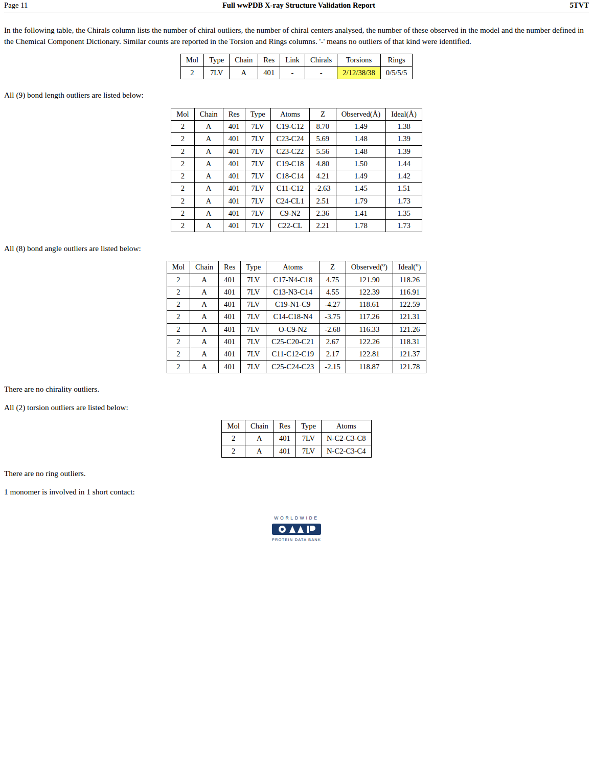Page 11
Full wwPDB X-ray Structure Validation Report
5TVT
In the following table, the Chirals column lists the number of chiral outliers, the number of chiral centers analysed, the number of these observed in the model and the number defined in the Chemical Component Dictionary. Similar counts are reported in the Torsion and Rings columns. '-' means no outliers of that kind were identified.
| Mol | Type | Chain | Res | Link | Chirals | Torsions | Rings |
| --- | --- | --- | --- | --- | --- | --- | --- |
| 2 | 7LV | A | 401 | - | - | 2/12/38/38 | 0/5/5/5 |
All (9) bond length outliers are listed below:
| Mol | Chain | Res | Type | Atoms | Z | Observed(Å) | Ideal(Å) |
| --- | --- | --- | --- | --- | --- | --- | --- |
| 2 | A | 401 | 7LV | C19-C12 | 8.70 | 1.49 | 1.38 |
| 2 | A | 401 | 7LV | C23-C24 | 5.69 | 1.48 | 1.39 |
| 2 | A | 401 | 7LV | C23-C22 | 5.56 | 1.48 | 1.39 |
| 2 | A | 401 | 7LV | C19-C18 | 4.80 | 1.50 | 1.44 |
| 2 | A | 401 | 7LV | C18-C14 | 4.21 | 1.49 | 1.42 |
| 2 | A | 401 | 7LV | C11-C12 | -2.63 | 1.45 | 1.51 |
| 2 | A | 401 | 7LV | C24-CL1 | 2.51 | 1.79 | 1.73 |
| 2 | A | 401 | 7LV | C9-N2 | 2.36 | 1.41 | 1.35 |
| 2 | A | 401 | 7LV | C22-CL | 2.21 | 1.78 | 1.73 |
All (8) bond angle outliers are listed below:
| Mol | Chain | Res | Type | Atoms | Z | Observed( o ) | Ideal( o ) |
| --- | --- | --- | --- | --- | --- | --- | --- |
| 2 | A | 401 | 7LV | C17-N4-C18 | 4.75 | 121.90 | 118.26 |
| 2 | A | 401 | 7LV | C13-N3-C14 | 4.55 | 122.39 | 116.91 |
| 2 | A | 401 | 7LV | C19-N1-C9 | -4.27 | 118.61 | 122.59 |
| 2 | A | 401 | 7LV | C14-C18-N4 | -3.75 | 117.26 | 121.31 |
| 2 | A | 401 | 7LV | O-C9-N2 | -2.68 | 116.33 | 121.26 |
| 2 | A | 401 | 7LV | C25-C20-C21 | 2.67 | 122.26 | 118.31 |
| 2 | A | 401 | 7LV | C11-C12-C19 | 2.17 | 122.81 | 121.37 |
| 2 | A | 401 | 7LV | C25-C24-C23 | -2.15 | 118.87 | 121.78 |
There are no chirality outliers.
All (2) torsion outliers are listed below:
| Mol | Chain | Res | Type | Atoms |
| --- | --- | --- | --- | --- |
| 2 | A | 401 | 7LV | N-C2-C3-C8 |
| 2 | A | 401 | 7LV | N-C2-C3-C4 |
There are no ring outliers.
1 monomer is involved in 1 short contact:
WORLDWIDE
PROTEIN DATA BANK